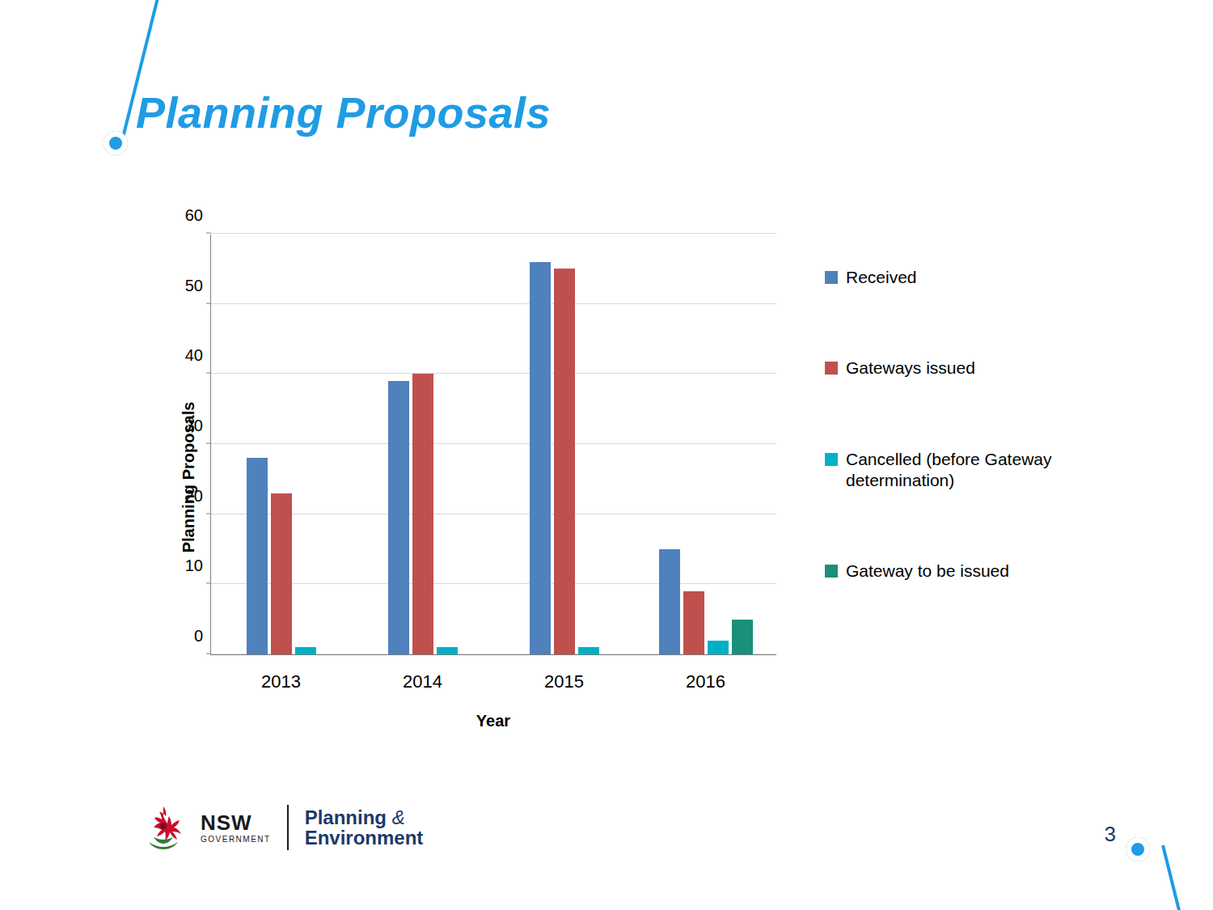Planning Proposals
Planning Proposals
0
10
20
30
40
50
60
2013 2014 2015 2016
Year
Received
Gateways issued
Cancelled (before Gateway determination)
Gateway to be issued
NSW
GOVERNMENT
Planning &
Environment
3